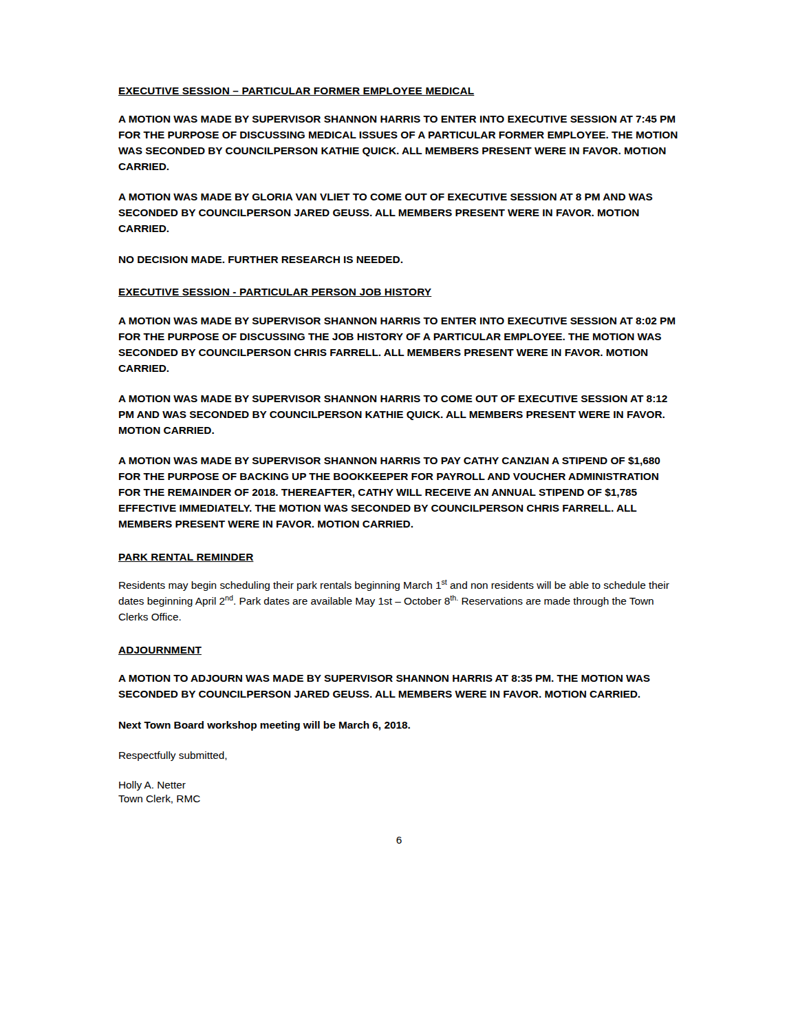Executive Session – Particular Former Employee Medical
A motion was made by Supervisor Shannon Harris to enter into executive session at 7:45 PM for the purpose of discussing medical issues of a particular former employee. The motion was seconded by Councilperson Kathie Quick. All members present were in favor. Motion carried.
A motion was made by Gloria Van Vliet to come out of executive session at 8 PM and was seconded by Councilperson Jared Geuss. All members present were in favor. Motion carried.
No decision made. Further research is needed.
Executive Session - Particular Person Job History
A motion was made by Supervisor Shannon Harris to enter into executive session at 8:02 PM for the purpose of discussing the job history of a particular employee. The motion was seconded by Councilperson Chris Farrell. All members present were in favor. Motion carried.
A motion was made by Supervisor Shannon Harris to come out of executive session at 8:12 PM and was seconded by Councilperson Kathie Quick. All members present were in favor. Motion carried.
A motion was made by Supervisor Shannon Harris to pay Cathy Canzian a stipend of $1,680 for the purpose of backing up the bookkeeper for payroll and voucher administration for the remainder of 2018. Thereafter, Cathy will receive an annual stipend of $1,785 effective immediately. The motion was seconded by Councilperson Chris Farrell. All members present were in favor. Motion carried.
Park Rental Reminder
Residents may begin scheduling their park rentals beginning March 1st and non residents will be able to schedule their dates beginning April 2nd. Park dates are available May 1st – October 8th. Reservations are made through the Town Clerks Office.
Adjournment
A motion to adjourn was made by Supervisor Shannon Harris at 8:35 PM. The motion was seconded by Councilperson Jared Geuss. All members were in favor. Motion carried.
Next Town Board workshop meeting will be March 6, 2018.
Respectfully submitted,
Holly A. Netter
Town Clerk, RMC
6